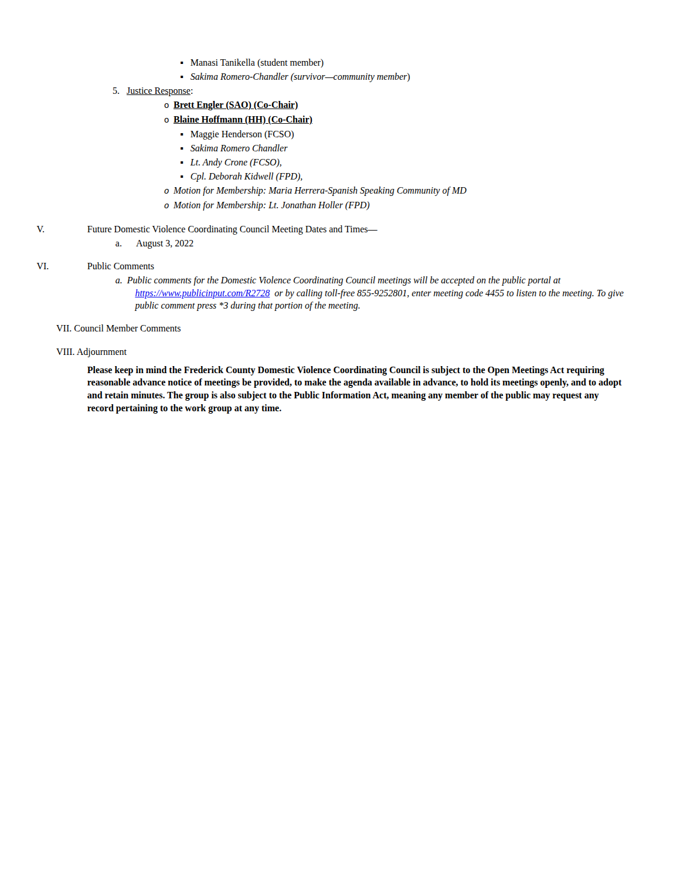Manasi Tanikella (student member)
Sakima Romero-Chandler (survivor—community member)
5. Justice Response:
Brett Engler (SAO) (Co-Chair)
Blaine Hoffmann (HH) (Co-Chair)
Maggie Henderson (FCSO)
Sakima Romero Chandler
Lt. Andy Crone (FCSO),
Cpl. Deborah Kidwell (FPD),
Motion for Membership: Maria Herrera-Spanish Speaking Community of MD
Motion for Membership: Lt. Jonathan Holler (FPD)
V. Future Domestic Violence Coordinating Council Meeting Dates and Times—
a. August 3, 2022
VI. Public Comments
a. Public comments for the Domestic Violence Coordinating Council meetings will be accepted on the public portal at https://www.publicinput.com/R2728 or by calling toll-free 855-9252801, enter meeting code 4455 to listen to the meeting. To give public comment press *3 during that portion of the meeting.
VII. Council Member Comments
VIII. Adjournment
Please keep in mind the Frederick County Domestic Violence Coordinating Council is subject to the Open Meetings Act requiring reasonable advance notice of meetings be provided, to make the agenda available in advance, to hold its meetings openly, and to adopt and retain minutes. The group is also subject to the Public Information Act, meaning any member of the public may request any record pertaining to the work group at any time.